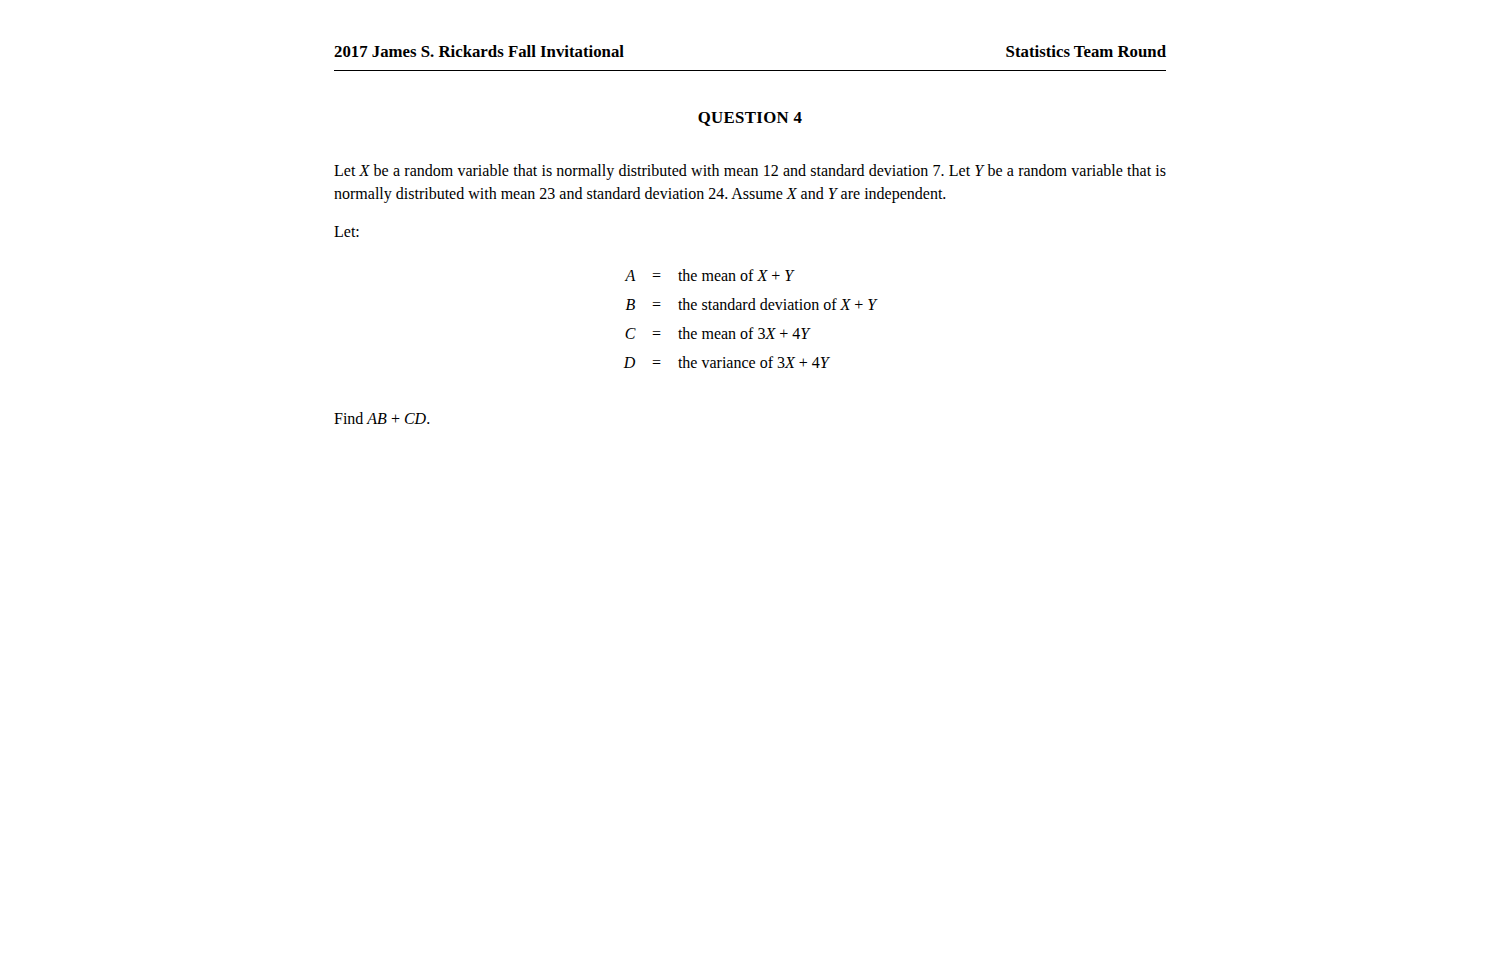2017 James S. Rickards Fall Invitational Statistics Team Round
QUESTION 4
Let X be a random variable that is normally distributed with mean 12 and standard deviation 7. Let Y be a random variable that is normally distributed with mean 23 and standard deviation 24. Assume X and Y are independent.
Let:
| A | = | the mean of X + Y |
| B | = | the standard deviation of X + Y |
| C | = | the mean of 3 X + 4 Y |
| D | = | the variance of 3 X + 4 Y |
Find AB + CD.